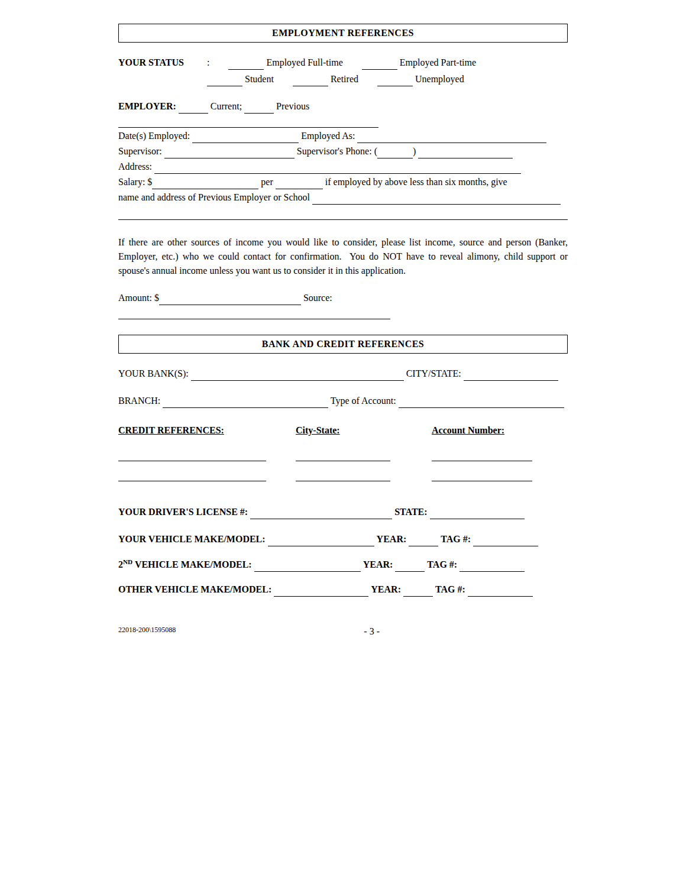EMPLOYMENT REFERENCES
YOUR STATUS: Employed Full-time Employed Part-time
Student Retired Unemployed
EMPLOYER: Current; Previous
Date(s) Employed: Employed As:
Supervisor: Supervisor's Phone: ( )
Address:
Salary: $ per if employed by above less than six months, give
name and address of Previous Employer or School
If there are other sources of income you would like to consider, please list income, source and person (Banker, Employer, etc.) who we could contact for confirmation. You do NOT have to reveal alimony, child support or spouse's annual income unless you want us to consider it in this application.
Amount: $ Source:
BANK AND CREDIT REFERENCES
YOUR BANK(S): CITY/STATE:
BRANCH: Type of Account:
CREDIT REFERENCES: City-State: Account Number:
YOUR DRIVER'S LICENSE #: STATE:
YOUR VEHICLE MAKE/MODEL: YEAR: TAG #:
2ND VEHICLE MAKE/MODEL: YEAR: TAG #:
OTHER VEHICLE MAKE/MODEL: YEAR: TAG #:
22018-200\1595088
- 3 -